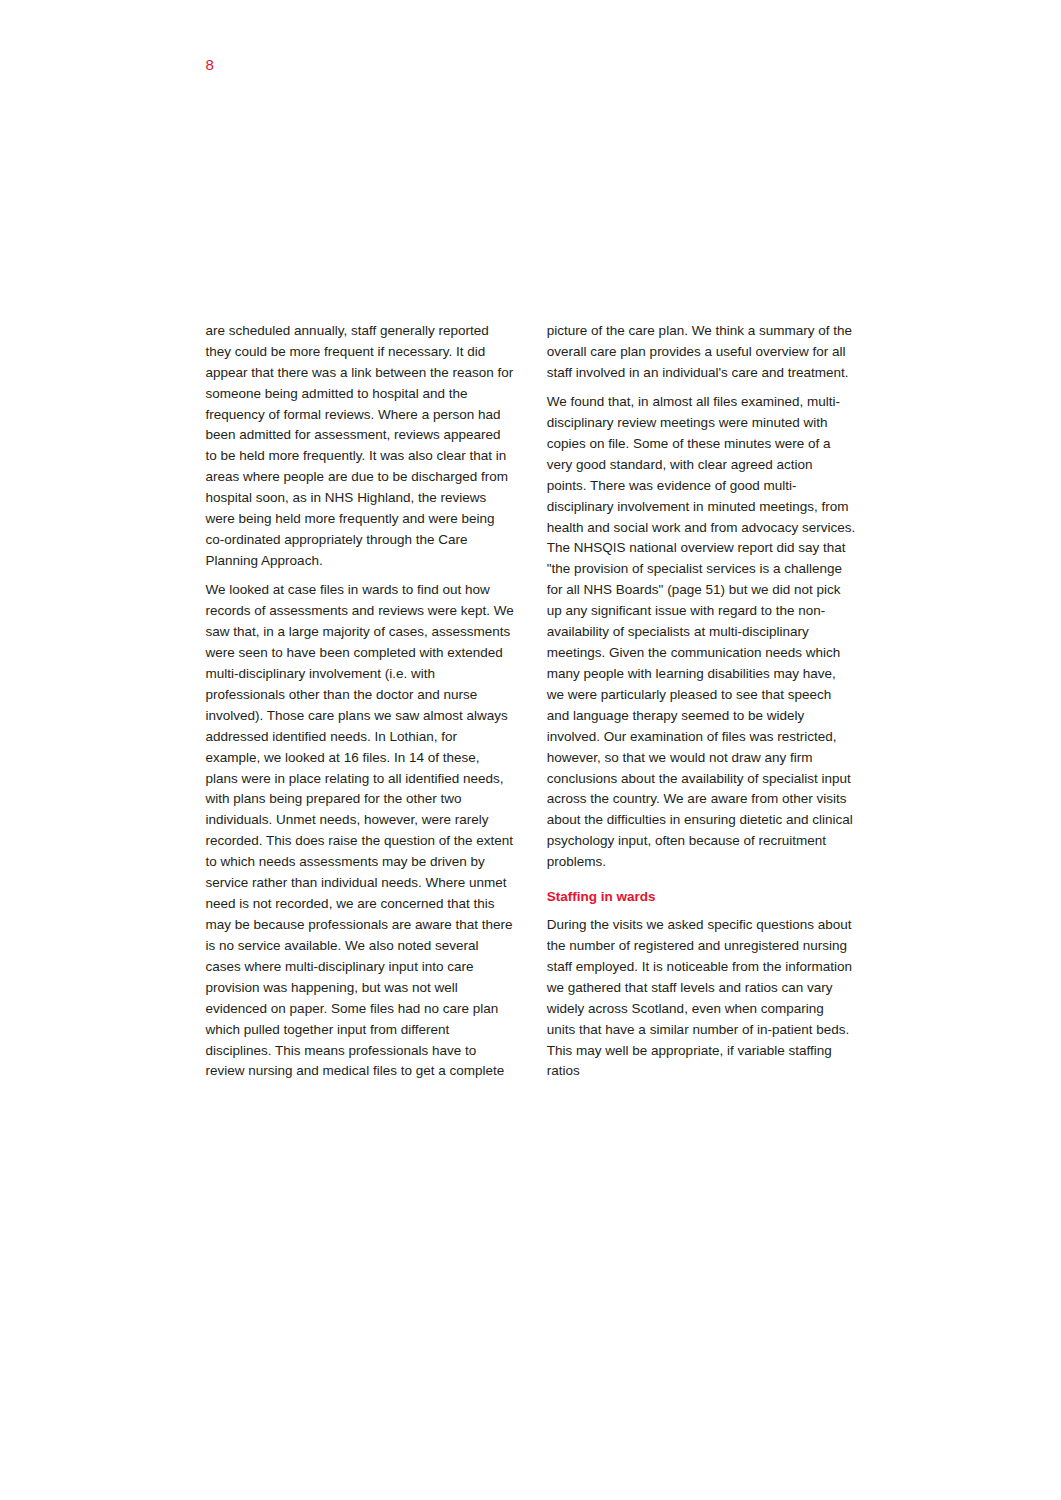8
are scheduled annually, staff generally reported they could be more frequent if necessary. It did appear that there was a link between the reason for someone being admitted to hospital and the frequency of formal reviews. Where a person had been admitted for assessment, reviews appeared to be held more frequently. It was also clear that in areas where people are due to be discharged from hospital soon, as in NHS Highland, the reviews were being held more frequently and were being co-ordinated appropriately through the Care Planning Approach.
We looked at case files in wards to find out how records of assessments and reviews were kept. We saw that, in a large majority of cases, assessments were seen to have been completed with extended multi-disciplinary involvement (i.e. with professionals other than the doctor and nurse involved). Those care plans we saw almost always addressed identified needs. In Lothian, for example, we looked at 16 files. In 14 of these, plans were in place relating to all identified needs, with plans being prepared for the other two individuals. Unmet needs, however, were rarely recorded. This does raise the question of the extent to which needs assessments may be driven by service rather than individual needs. Where unmet need is not recorded, we are concerned that this may be because professionals are aware that there is no service available. We also noted several cases where multi-disciplinary input into care provision was happening, but was not well evidenced on paper. Some files had no care plan which pulled together input from different disciplines. This means professionals have to review nursing and medical files to get a complete picture of the care plan. We think a summary of the overall care plan provides a useful overview for all staff involved in an individual's care and treatment.
We found that, in almost all files examined, multi-disciplinary review meetings were minuted with copies on file. Some of these minutes were of a very good standard, with clear agreed action points. There was evidence of good multi-disciplinary involvement in minuted meetings, from health and social work and from advocacy services. The NHSQIS national overview report did say that "the provision of specialist services is a challenge for all NHS Boards" (page 51) but we did not pick up any significant issue with regard to the non-availability of specialists at multi-disciplinary meetings. Given the communication needs which many people with learning disabilities may have, we were particularly pleased to see that speech and language therapy seemed to be widely involved. Our examination of files was restricted, however, so that we would not draw any firm conclusions about the availability of specialist input across the country. We are aware from other visits about the difficulties in ensuring dietetic and clinical psychology input, often because of recruitment problems.
Staffing in wards
During the visits we asked specific questions about the number of registered and unregistered nursing staff employed. It is noticeable from the information we gathered that staff levels and ratios can vary widely across Scotland, even when comparing units that have a similar number of in-patient beds. This may well be appropriate, if variable staffing ratios